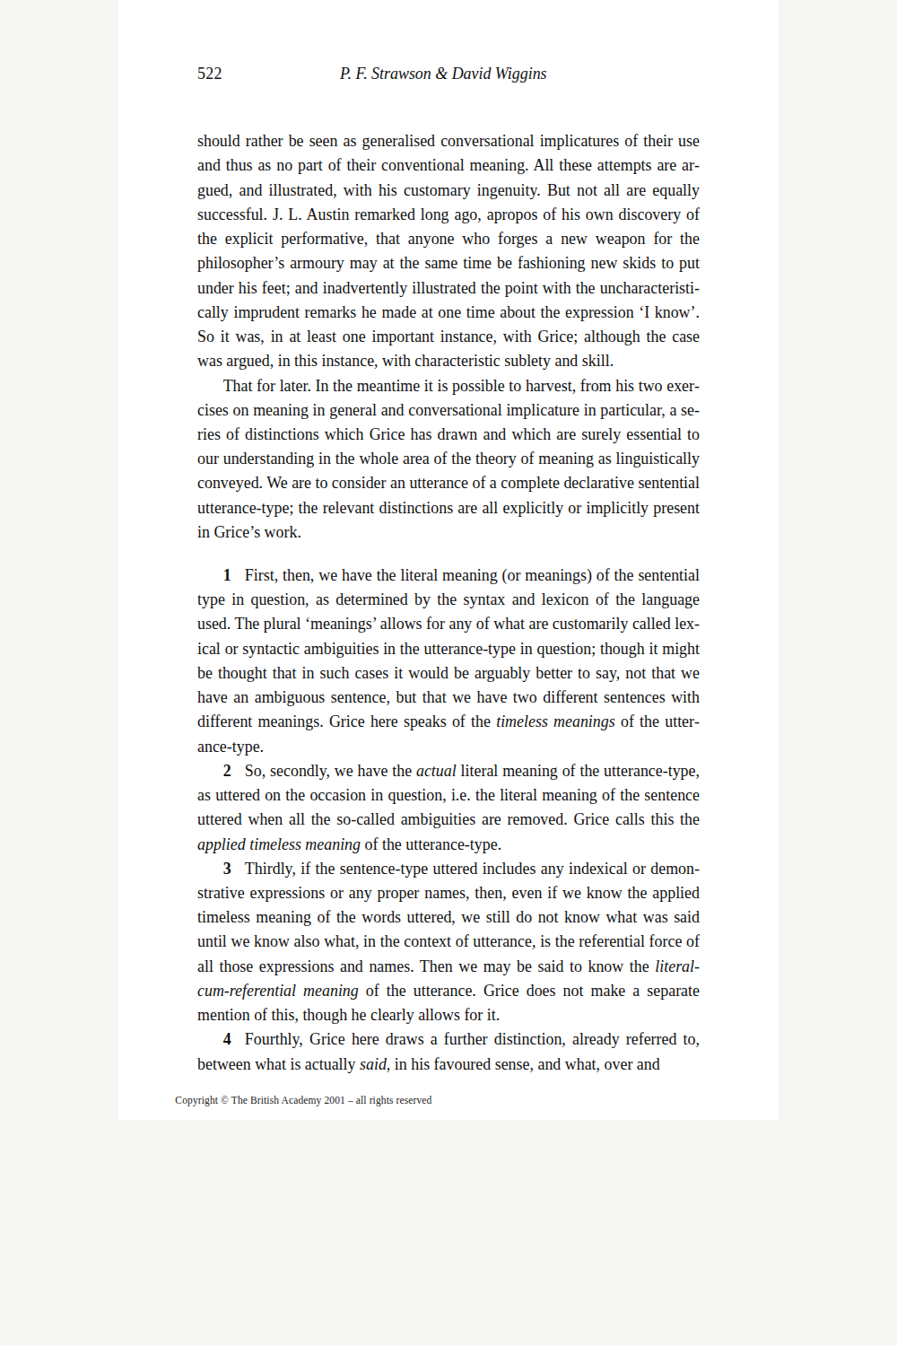522 P. F. Strawson & David Wiggins
should rather be seen as generalised conversational implicatures of their use and thus as no part of their conventional meaning. All these attempts are argued, and illustrated, with his customary ingenuity. But not all are equally successful. J. L. Austin remarked long ago, apropos of his own discovery of the explicit performative, that anyone who forges a new weapon for the philosopher’s armoury may at the same time be fashioning new skids to put under his feet; and inadvertently illustrated the point with the uncharacteristically imprudent remarks he made at one time about the expression ‘I know’. So it was, in at least one important instance, with Grice; although the case was argued, in this instance, with characteristic sublety and skill.
That for later. In the meantime it is possible to harvest, from his two exercises on meaning in general and conversational implicature in particular, a series of distinctions which Grice has drawn and which are surely essential to our understanding in the whole area of the theory of meaning as linguistically conveyed. We are to consider an utterance of a complete declarative sentential utterance-type; the relevant distinctions are all explicitly or implicitly present in Grice’s work.
1 First, then, we have the literal meaning (or meanings) of the sentential type in question, as determined by the syntax and lexicon of the language used. The plural ‘meanings’ allows for any of what are customarily called lexical or syntactic ambiguities in the utterance-type in question; though it might be thought that in such cases it would be arguably better to say, not that we have an ambiguous sentence, but that we have two different sentences with different meanings. Grice here speaks of the timeless meanings of the utterance-type.
2 So, secondly, we have the actual literal meaning of the utterance-type, as uttered on the occasion in question, i.e. the literal meaning of the sentence uttered when all the so-called ambiguities are removed. Grice calls this the applied timeless meaning of the utterance-type.
3 Thirdly, if the sentence-type uttered includes any indexical or demonstrative expressions or any proper names, then, even if we know the applied timeless meaning of the words uttered, we still do not know what was said until we know also what, in the context of utterance, is the referential force of all those expressions and names. Then we may be said to know the literal-cum-referential meaning of the utterance. Grice does not make a separate mention of this, though he clearly allows for it.
4 Fourthly, Grice here draws a further distinction, already referred to, between what is actually said, in his favoured sense, and what, over and
Copyright © The British Academy 2001 – all rights reserved